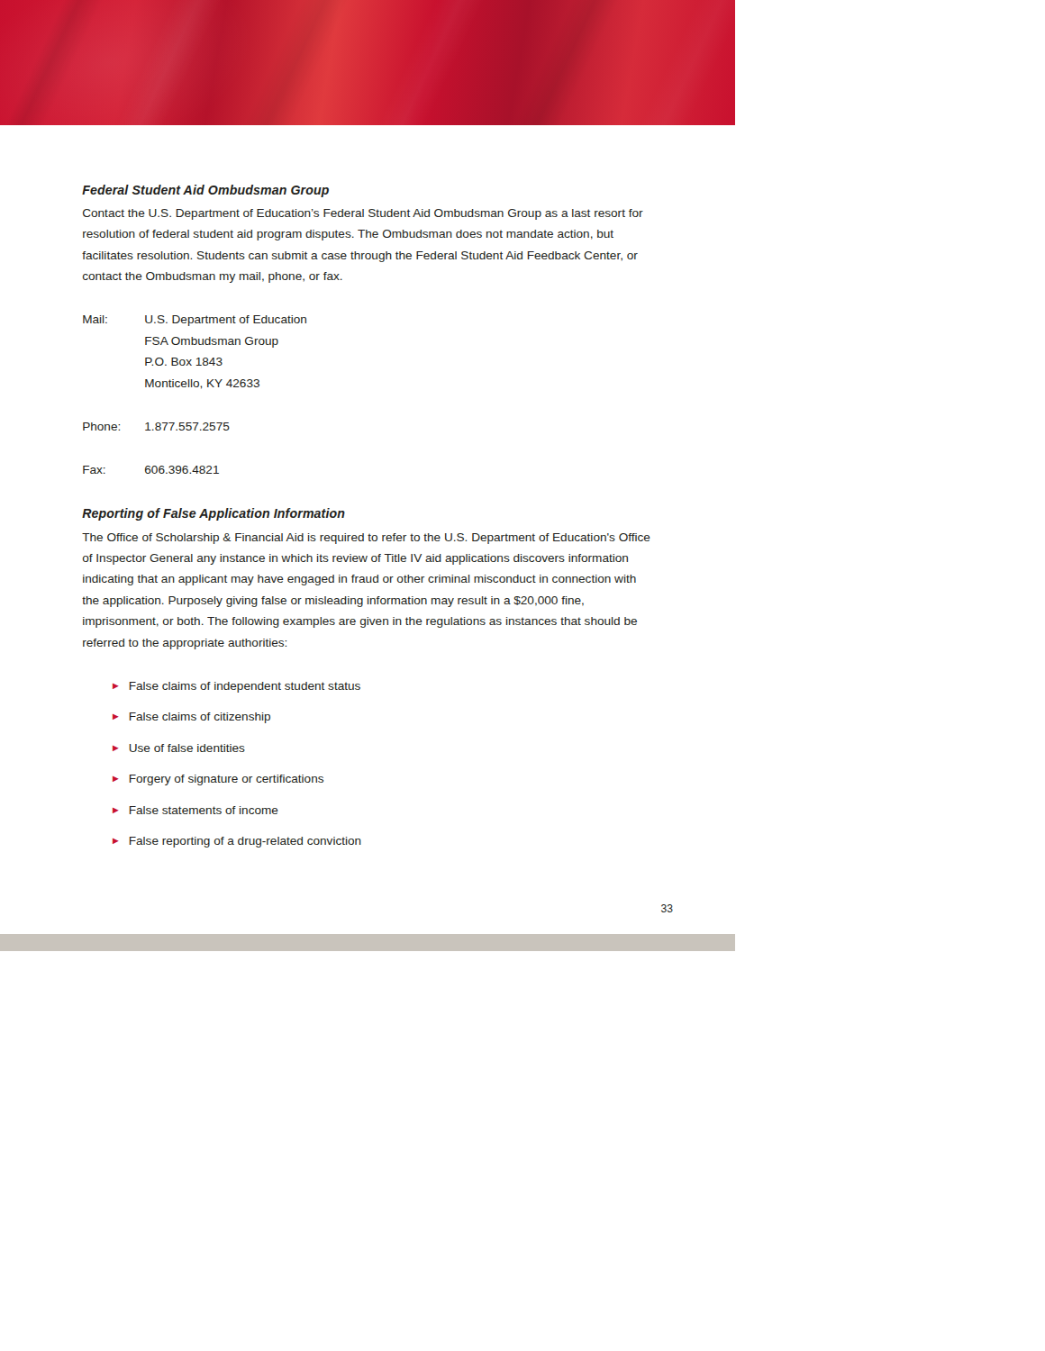Federal Student Aid Ombudsman Group
Contact the U.S. Department of Education’s Federal Student Aid Ombudsman Group as a last resort for resolution of federal student aid program disputes. The Ombudsman does not mandate action, but facilitates resolution. Students can submit a case through the Federal Student Aid Feedback Center, or contact the Ombudsman my mail, phone, or fax.
Mail:
U.S. Department of Education
FSA Ombudsman Group
P.O. Box 1843
Monticello, KY 42633
Phone:
1.877.557.2575
Fax:
606.396.4821
Reporting of False Application Information
The Office of Scholarship & Financial Aid is required to refer to the U.S. Department of Education's Office of Inspector General any instance in which its review of Title IV aid applications discovers information indicating that an applicant may have engaged in fraud or other criminal misconduct in connection with the application. Purposely giving false or misleading information may result in a $20,000 fine, imprisonment, or both. The following examples are given in the regulations as instances that should be referred to the appropriate authorities:
►False claims of independent student status
►False claims of citizenship
►Use of false identities
►Forgery of signature or certifications
►False statements of income
►False reporting of a drug-related conviction
33